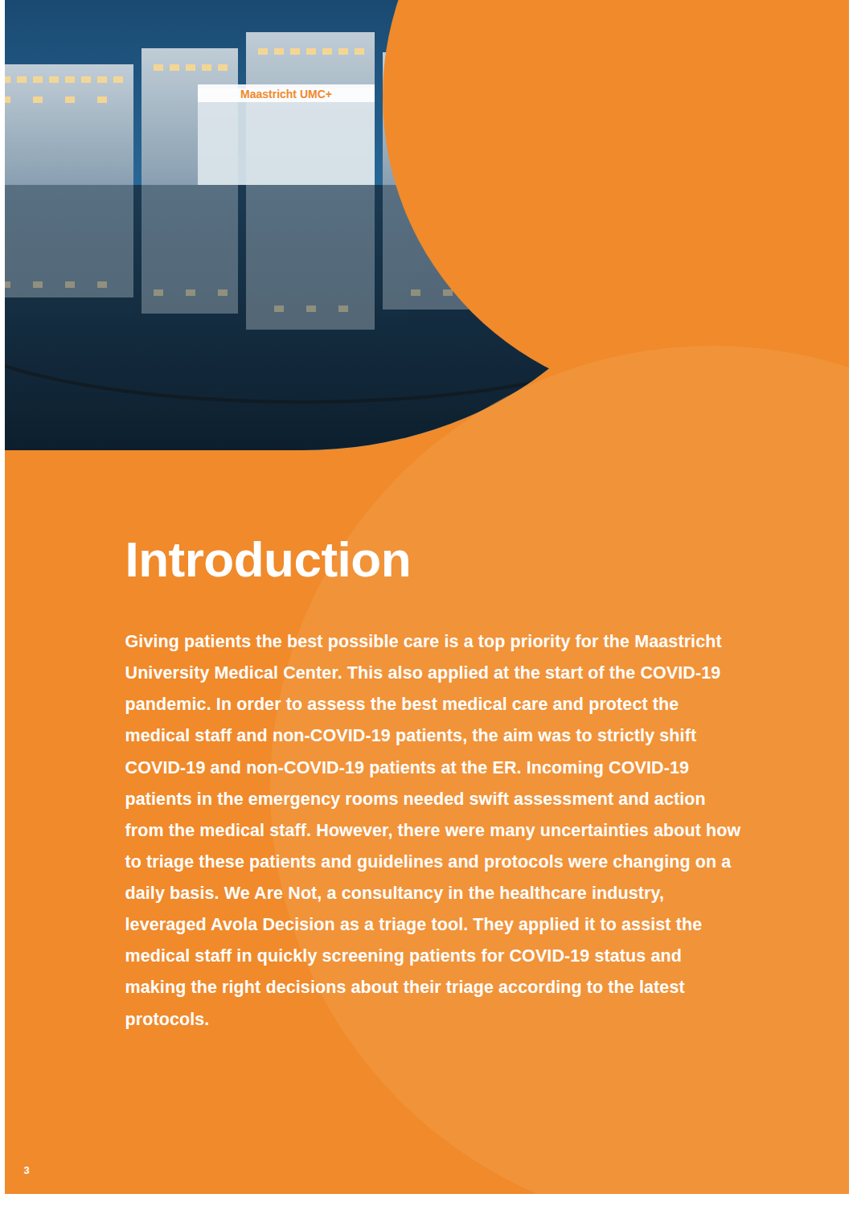Introduction
Giving patients the best possible care is a top priority for the Maastricht University Medical Center. This also applied at the start of the COVID-19 pandemic. In order to assess the best medical care and protect the medical staff and non-COVID-19 patients, the aim was to strictly shift COVID-19 and non-COVID-19 patients at the ER. Incoming COVID-19 patients in the emergency rooms needed swift assessment and action from the medical staff. However, there were many uncertainties about how to triage these patients and guidelines and protocols were changing on a daily basis. We Are Not, a consultancy in the healthcare industry, leveraged Avola Decision as a triage tool. They applied it to assist the medical staff in quickly screening patients for COVID-19 status and making the right decisions about their triage according to the latest protocols.
3